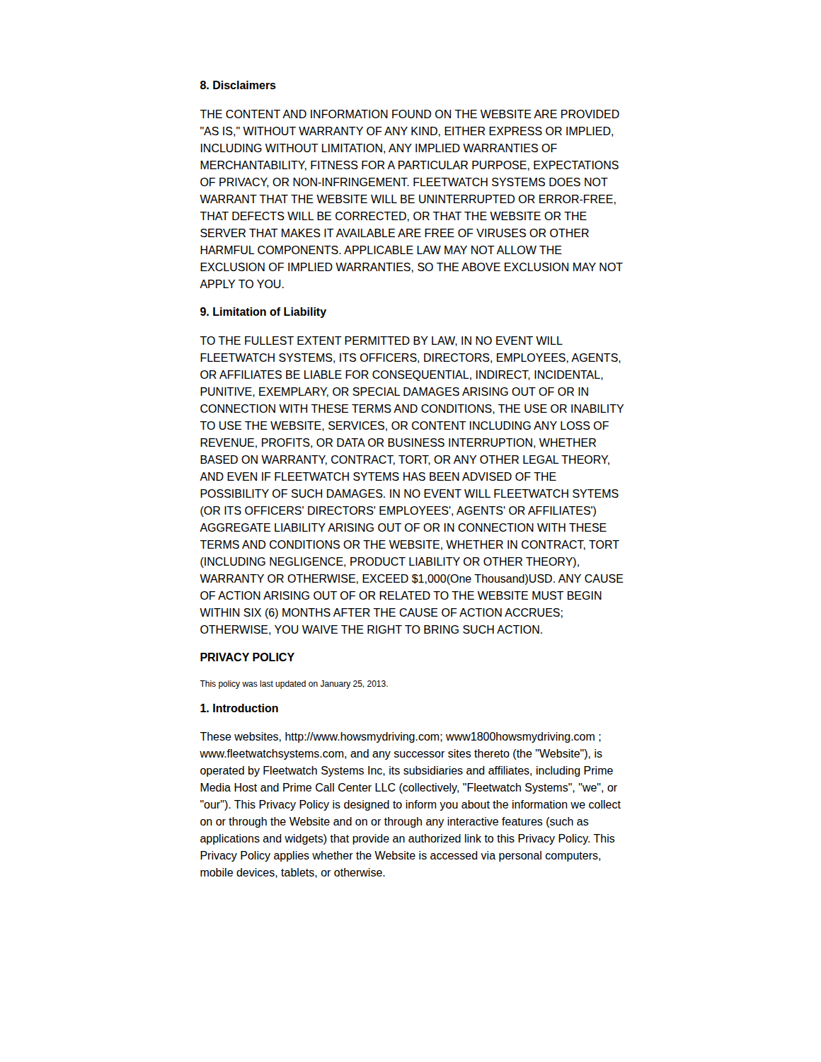8. Disclaimers
THE CONTENT AND INFORMATION FOUND ON THE WEBSITE ARE PROVIDED "AS IS," WITHOUT WARRANTY OF ANY KIND, EITHER EXPRESS OR IMPLIED, INCLUDING WITHOUT LIMITATION, ANY IMPLIED WARRANTIES OF MERCHANTABILITY, FITNESS FOR A PARTICULAR PURPOSE, EXPECTATIONS OF PRIVACY, OR NON-INFRINGEMENT. FLEETWATCH SYSTEMS DOES NOT WARRANT THAT THE WEBSITE WILL BE UNINTERRUPTED OR ERROR-FREE, THAT DEFECTS WILL BE CORRECTED, OR THAT THE WEBSITE OR THE SERVER THAT MAKES IT AVAILABLE ARE FREE OF VIRUSES OR OTHER HARMFUL COMPONENTS. APPLICABLE LAW MAY NOT ALLOW THE EXCLUSION OF IMPLIED WARRANTIES, SO THE ABOVE EXCLUSION MAY NOT APPLY TO YOU.
9. Limitation of Liability
TO THE FULLEST EXTENT PERMITTED BY LAW, IN NO EVENT WILL FLEETWATCH SYSTEMS, ITS OFFICERS, DIRECTORS, EMPLOYEES, AGENTS, OR AFFILIATES BE LIABLE FOR CONSEQUENTIAL, INDIRECT, INCIDENTAL, PUNITIVE, EXEMPLARY, OR SPECIAL DAMAGES ARISING OUT OF OR IN CONNECTION WITH THESE TERMS AND CONDITIONS, THE USE OR INABILITY TO USE THE WEBSITE, SERVICES, OR CONTENT INCLUDING ANY LOSS OF REVENUE, PROFITS, OR DATA OR BUSINESS INTERRUPTION, WHETHER BASED ON WARRANTY, CONTRACT, TORT, OR ANY OTHER LEGAL THEORY, AND EVEN IF FLEETWATCH SYTEMS HAS BEEN ADVISED OF THE POSSIBILITY OF SUCH DAMAGES. IN NO EVENT WILL FLEETWATCH SYTEMS (OR ITS OFFICERS' DIRECTORS' EMPLOYEES', AGENTS' OR AFFILIATES') AGGREGATE LIABILITY ARISING OUT OF OR IN CONNECTION WITH THESE TERMS AND CONDITIONS OR THE WEBSITE, WHETHER IN CONTRACT, TORT (INCLUDING NEGLIGENCE, PRODUCT LIABILITY OR OTHER THEORY), WARRANTY OR OTHERWISE, EXCEED $1,000(One Thousand)USD. ANY CAUSE OF ACTION ARISING OUT OF OR RELATED TO THE WEBSITE MUST BEGIN WITHIN SIX (6) MONTHS AFTER THE CAUSE OF ACTION ACCRUES; OTHERWISE, YOU WAIVE THE RIGHT TO BRING SUCH ACTION.
PRIVACY POLICY
This policy was last updated on January 25, 2013.
1. Introduction
These websites, http://www.howsmydriving.com; www1800howsmydriving.com ; www.fleetwatchsystems.com, and any successor sites thereto (the "Website"), is operated by Fleetwatch Systems Inc, its subsidiaries and affiliates, including Prime Media Host and Prime Call Center LLC (collectively, "Fleetwatch Systems", "we", or "our"). This Privacy Policy is designed to inform you about the information we collect on or through the Website and on or through any interactive features (such as applications and widgets) that provide an authorized link to this Privacy Policy. This Privacy Policy applies whether the Website is accessed via personal computers, mobile devices, tablets, or otherwise.